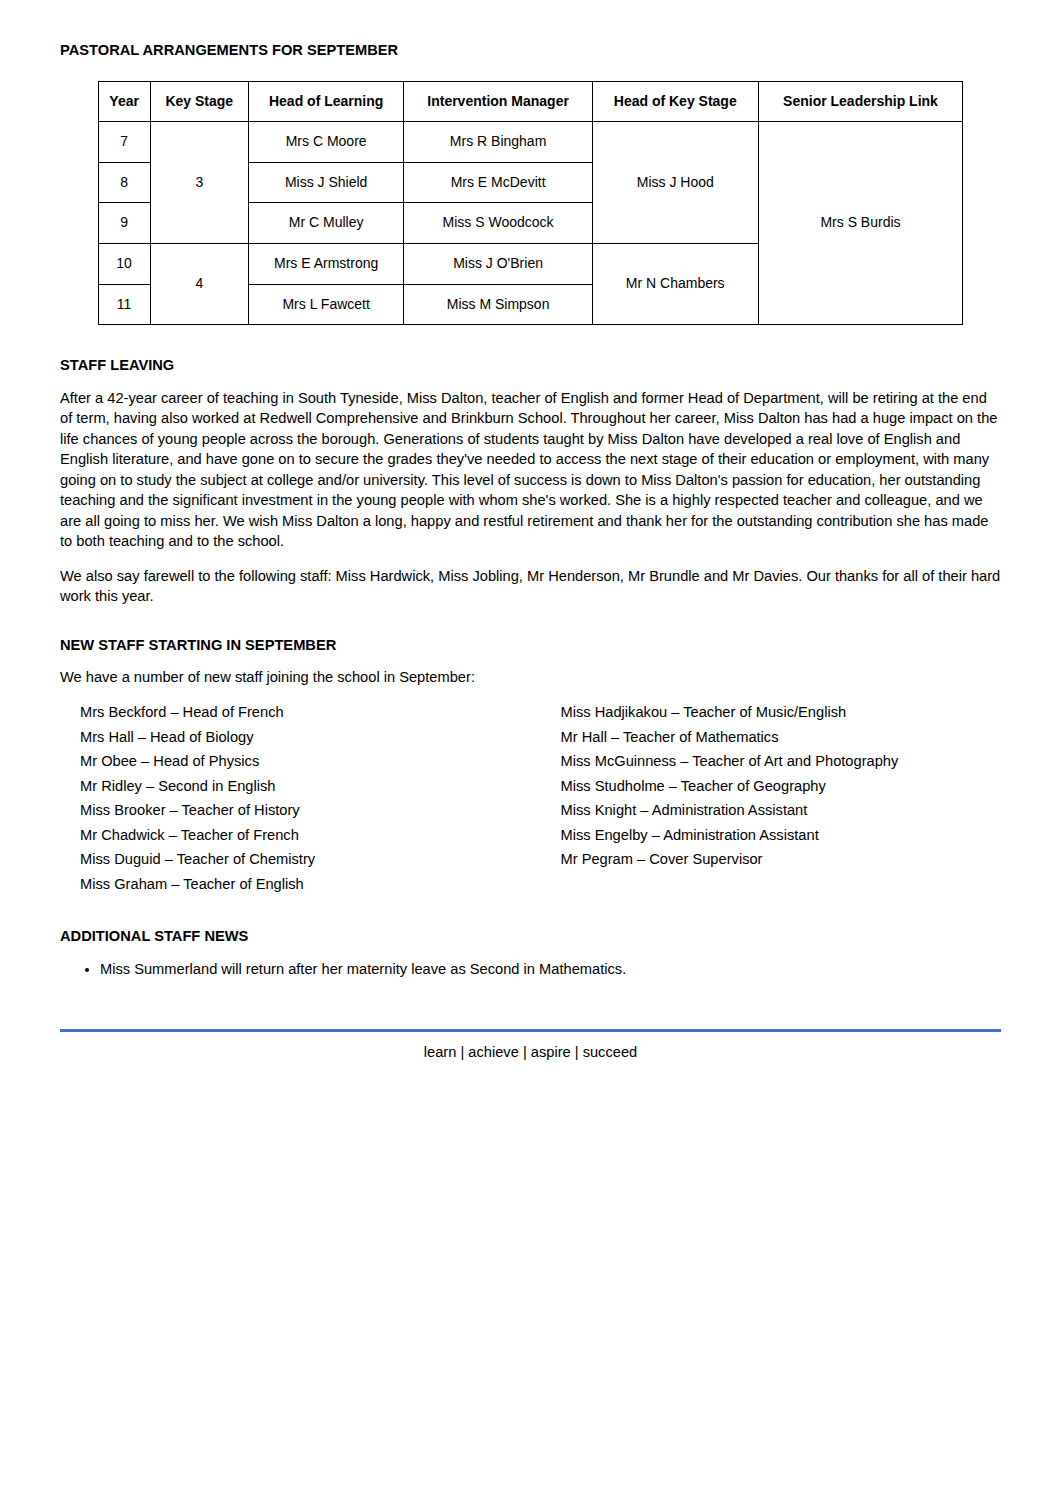PASTORAL ARRANGEMENTS FOR SEPTEMBER
| Year | Key Stage | Head of Learning | Intervention Manager | Head of Key Stage | Senior Leadership Link |
| --- | --- | --- | --- | --- | --- |
| 7 | 3 | Mrs C Moore | Mrs R Bingham | Miss J Hood | Mrs S Burdis |
| 8 | Miss J Shield | Mrs E McDevitt |
| 9 | Mr C Mulley | Miss S Woodcock |
| 10 | 4 | Mrs E Armstrong | Miss J O'Brien | Mr N Chambers |
| 11 | Mrs L Fawcett | Miss M Simpson |
STAFF LEAVING
After a 42-year career of teaching in South Tyneside, Miss Dalton, teacher of English and former Head of Department, will be retiring at the end of term, having also worked at Redwell Comprehensive and Brinkburn School. Throughout her career, Miss Dalton has had a huge impact on the life chances of young people across the borough. Generations of students taught by Miss Dalton have developed a real love of English and English literature, and have gone on to secure the grades they've needed to access the next stage of their education or employment, with many going on to study the subject at college and/or university. This level of success is down to Miss Dalton's passion for education, her outstanding teaching and the significant investment in the young people with whom she's worked. She is a highly respected teacher and colleague, and we are all going to miss her. We wish Miss Dalton a long, happy and restful retirement and thank her for the outstanding contribution she has made to both teaching and to the school.
We also say farewell to the following staff: Miss Hardwick, Miss Jobling, Mr Henderson, Mr Brundle and Mr Davies. Our thanks for all of their hard work this year.
NEW STAFF STARTING IN SEPTEMBER
We have a number of new staff joining the school in September:
Mrs Beckford – Head of French
Mrs Hall – Head of Biology
Mr Obee – Head of Physics
Mr Ridley – Second in English
Miss Brooker – Teacher of History
Mr Chadwick – Teacher of French
Miss Duguid – Teacher of Chemistry
Miss Graham – Teacher of English
Miss Hadjikakou – Teacher of Music/English
Mr Hall – Teacher of Mathematics
Miss McGuinness – Teacher of Art and Photography
Miss Studholme – Teacher of Geography
Miss Knight – Administration Assistant
Miss Engelby – Administration Assistant
Mr Pegram – Cover Supervisor
ADDITIONAL STAFF NEWS
Miss Summerland will return after her maternity leave as Second in Mathematics.
learn | achieve | aspire | succeed